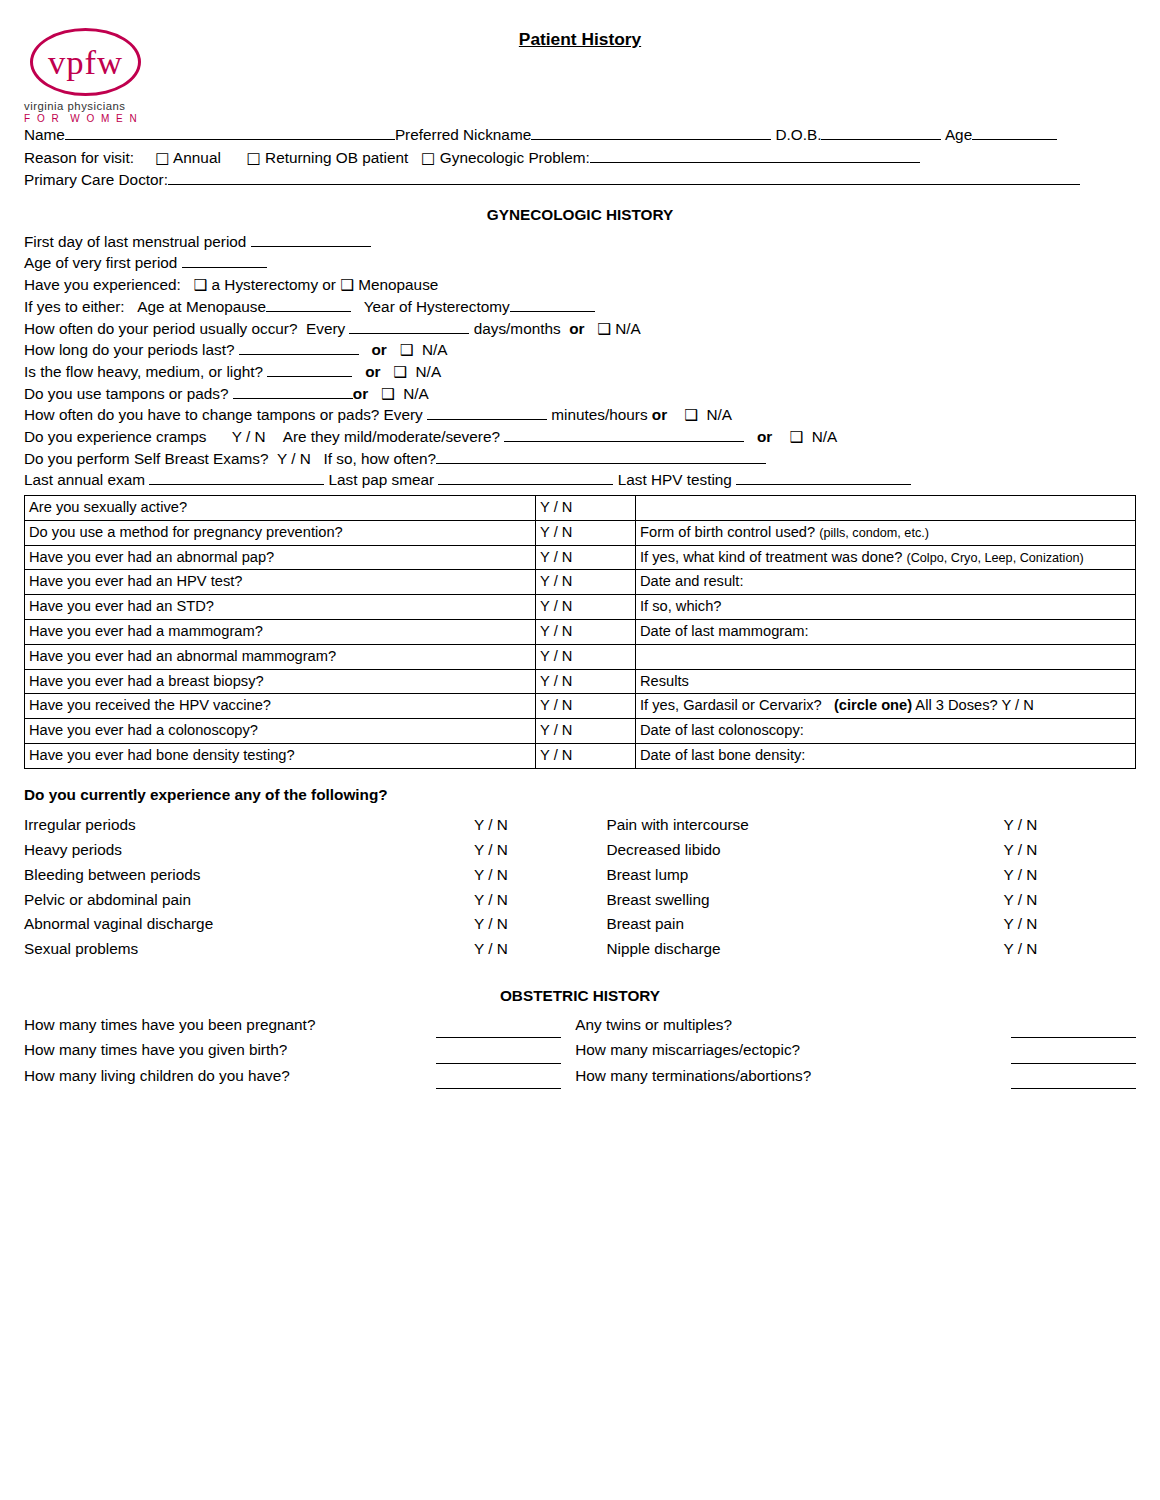vpfw
virginia physicians
F O R W O M E N
Patient History
Name Preferred Nickname D.O.B. Age
Reason for visit: □ Annual □ Returning OB patient □ Gynecologic Problem:
Primary Care Doctor:
GYNECOLOGIC HISTORY
First day of last menstrual period
Age of very first period
Have you experienced: ❑ a Hysterectomy or ❑ Menopause
If yes to either: Age at Menopause Year of Hysterectomy
How often do your period usually occur? Every days/months or ❑ N/A
How long do your periods last? or ❑ N/A
Is the flow heavy, medium, or light? or ❑ N/A
Do you use tampons or pads? or ❑ N/A
How often do you have to change tampons or pads? Every minutes/hours or ❑ N/A
Do you experience cramps Y / N Are they mild/moderate/severe? or ❑ N/A
Do you perform Self Breast Exams? Y / N If so, how often?
Last annual exam Last pap smear Last HPV testing
| Are you sexually active? | Y / N | |
| Do you use a method for pregnancy prevention? | Y / N | Form of birth control used? (pills, condom, etc.) |
| Have you ever had an abnormal pap? | Y / N | If yes, what kind of treatment was done? (Colpo, Cryo, Leep, Conization) |
| Have you ever had an HPV test? | Y / N | Date and result: |
| Have you ever had an STD? | Y / N | If so, which? |
| Have you ever had a mammogram? | Y / N | Date of last mammogram: |
| Have you ever had an abnormal mammogram? | Y / N | |
| Have you ever had a breast biopsy? | Y / N | Results |
| Have you received the HPV vaccine? | Y / N | If yes, Gardasil or Cervarix? (circle one) All 3 Doses? Y / N |
| Have you ever had a colonoscopy? | Y / N | Date of last colonoscopy: |
| Have you ever had bone density testing? | Y / N | Date of last bone density: |
Do you currently experience any of the following?
| Irregular periods | Y / N | Pain with intercourse | Y / N |
| Heavy periods | Y / N | Decreased libido | Y / N |
| Bleeding between periods | Y / N | Breast lump | Y / N |
| Pelvic or abdominal pain | Y / N | Breast swelling | Y / N |
| Abnormal vaginal discharge | Y / N | Breast pain | Y / N |
| Sexual problems | Y / N | Nipple discharge | Y / N |
OBSTETRIC HISTORY
| How many times have you been pregnant? | | Any twins or multiples? | |
| How many times have you given birth? | | How many miscarriages/ectopic? | |
| How many living children do you have? | | How many terminations/abortions? | |